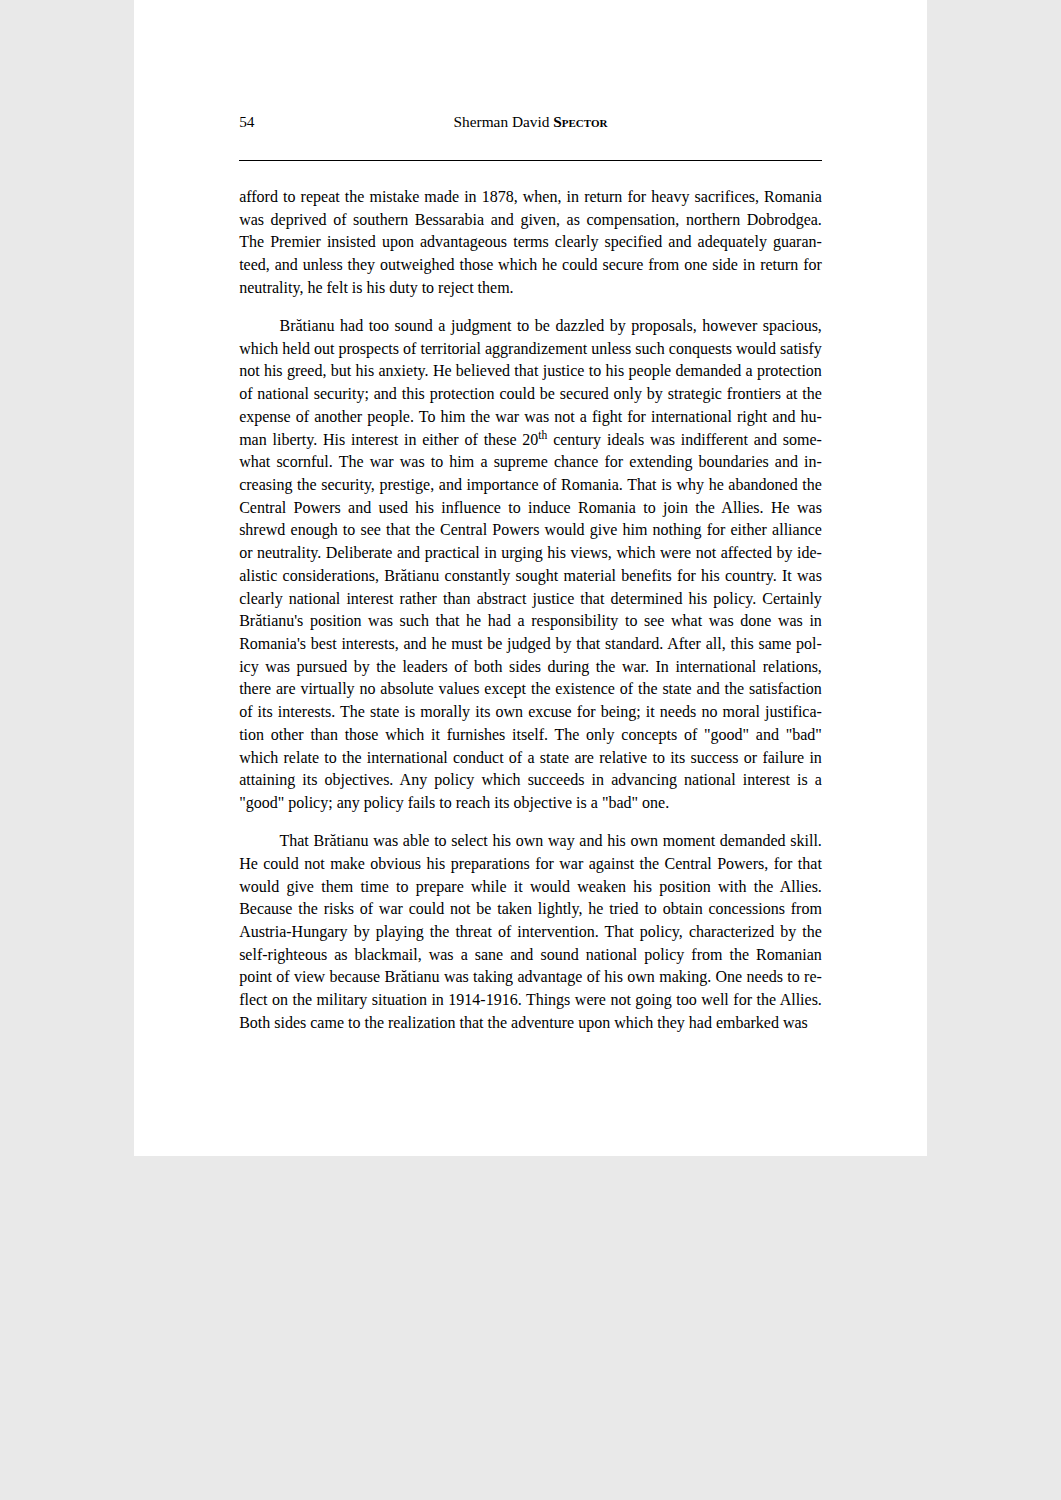54
Sherman David Spector
afford to repeat the mistake made in 1878, when, in return for heavy sacrifices, Romania was deprived of southern Bessarabia and given, as compensation, northern Dobrodgea. The Premier insisted upon advantageous terms clearly specified and adequately guaranteed, and unless they outweighed those which he could secure from one side in return for neutrality, he felt is his duty to reject them.
Brătianu had too sound a judgment to be dazzled by proposals, however spacious, which held out prospects of territorial aggrandizement unless such conquests would satisfy not his greed, but his anxiety. He believed that justice to his people demanded a protection of national security; and this protection could be secured only by strategic frontiers at the expense of another people. To him the war was not a fight for international right and human liberty. His interest in either of these 20th century ideals was indifferent and somewhat scornful. The war was to him a supreme chance for extending boundaries and increasing the security, prestige, and importance of Romania. That is why he abandoned the Central Powers and used his influence to induce Romania to join the Allies. He was shrewd enough to see that the Central Powers would give him nothing for either alliance or neutrality. Deliberate and practical in urging his views, which were not affected by idealistic considerations, Brătianu constantly sought material benefits for his country. It was clearly national interest rather than abstract justice that determined his policy. Certainly Brătianu's position was such that he had a responsibility to see what was done was in Romania's best interests, and he must be judged by that standard. After all, this same policy was pursued by the leaders of both sides during the war. In international relations, there are virtually no absolute values except the existence of the state and the satisfaction of its interests. The state is morally its own excuse for being; it needs no moral justification other than those which it furnishes itself. The only concepts of "good" and "bad" which relate to the international conduct of a state are relative to its success or failure in attaining its objectives. Any policy which succeeds in advancing national interest is a "good" policy; any policy fails to reach its objective is a "bad" one.
That Brătianu was able to select his own way and his own moment demanded skill. He could not make obvious his preparations for war against the Central Powers, for that would give them time to prepare while it would weaken his position with the Allies. Because the risks of war could not be taken lightly, he tried to obtain concessions from Austria-Hungary by playing the threat of intervention. That policy, characterized by the self-righteous as blackmail, was a sane and sound national policy from the Romanian point of view because Brătianu was taking advantage of his own making. One needs to reflect on the military situation in 1914-1916. Things were not going too well for the Allies. Both sides came to the realization that the adventure upon which they had embarked was